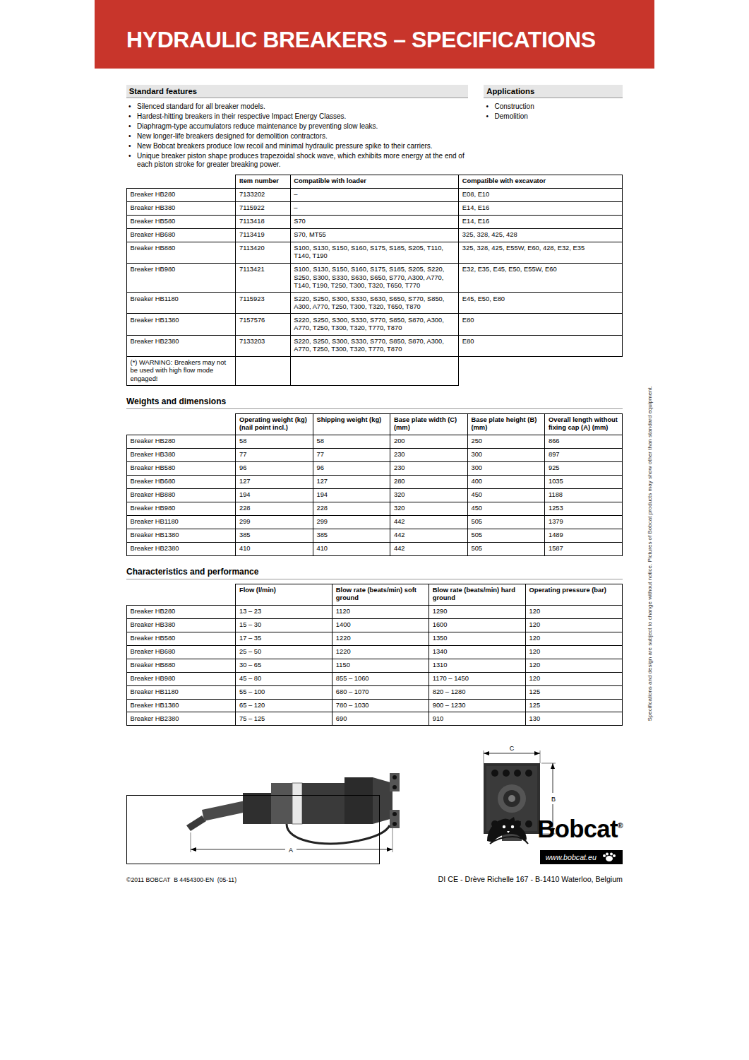Hydraulic Breakers – Specifications
Standard features
Silenced standard for all breaker models.
Hardest-hitting breakers in their respective Impact Energy Classes.
Diaphragm-type accumulators reduce maintenance by preventing slow leaks.
New longer-life breakers designed for demolition contractors.
New Bobcat breakers produce low recoil and minimal hydraulic pressure spike to their carriers.
Unique breaker piston shape produces trapezoidal shock wave, which exhibits more energy at the end of each piston stroke for greater breaking power.
Applications
Construction
Demolition
| | Item number | Compatible with loader | Compatible with excavator |
| --- | --- | --- | --- |
| Breaker HB280 | 7133202 | – | E08, E10 |
| Breaker HB380 | 7115922 | – | E14, E16 |
| Breaker HB580 | 7113418 | S70 | E14, E16 |
| Breaker HB680 | 7113419 | S70, MT55 | 325, 328, 425, 428 |
| Breaker HB880 | 7113420 | S100, S130, S150, S160, S175, S185, S205, T110, T140, T190 | 325, 328, 425, E55W, E60, 428, E32, E35 |
| Breaker HB980 | 7113421 | S100, S130, S150, S160, S175, S185, S205, S220, S250, S300, S330, S630, S650, S770, A300, A770, T140, T190, T250, T300, T320, T650, T770 | E32, E35, E45, E50, E55W, E60 |
| Breaker HB1180 | 7115923 | S220, S250, S300, S330, S630, S650, S770, S850, A300, A770, T250, T300, T320, T650, T870 | E45, E50, E80 |
| Breaker HB1380 | 7157576 | S220, S250, S300, S330, S770, S850, S870, A300, A770, T250, T300, T320, T770, T870 | E80 |
| Breaker HB2380 | 7133203 | S220, S250, S300, S330, S770, S850, S870, A300, A770, T250, T300, T320, T770, T870 | E80 |
| (*) WARNING: Breakers may not be used with high flow mode engaged! | | | |
Weights and dimensions
| | Operating weight (kg) (nail point incl.) | Shipping weight (kg) | Base plate width (C) (mm) | Base plate height (B) (mm) | Overall length without fixing cap (A) (mm) |
| --- | --- | --- | --- | --- | --- |
| Breaker HB280 | 58 | 58 | 200 | 250 | 866 |
| Breaker HB380 | 77 | 77 | 230 | 300 | 897 |
| Breaker HB580 | 96 | 96 | 230 | 300 | 925 |
| Breaker HB680 | 127 | 127 | 280 | 400 | 1035 |
| Breaker HB880 | 194 | 194 | 320 | 450 | 1188 |
| Breaker HB980 | 228 | 228 | 320 | 450 | 1253 |
| Breaker HB1180 | 299 | 299 | 442 | 505 | 1379 |
| Breaker HB1380 | 385 | 385 | 442 | 505 | 1489 |
| Breaker HB2380 | 410 | 410 | 442 | 505 | 1587 |
Characteristics and performance
| | Flow (l/min) | Blow rate (beats/min) soft ground | Blow rate (beats/min) hard ground | Operating pressure (bar) |
| --- | --- | --- | --- | --- |
| Breaker HB280 | 13 – 23 | 1120 | 1290 | 120 |
| Breaker HB380 | 15 – 30 | 1400 | 1600 | 120 |
| Breaker HB580 | 17 – 35 | 1220 | 1350 | 120 |
| Breaker HB680 | 25 – 50 | 1220 | 1340 | 120 |
| Breaker HB880 | 30 – 65 | 1150 | 1310 | 120 |
| Breaker HB980 | 45 – 80 | 855 – 1060 | 1170 – 1450 | 120 |
| Breaker HB1180 | 55 – 100 | 680 – 1070 | 820 – 1280 | 125 |
| Breaker HB1380 | 65 – 120 | 780 – 1030 | 900 – 1230 | 125 |
| Breaker HB2380 | 75 – 125 | 690 | 910 | 130 |
A
C B
Specifications and design are subject to change without notice. Pictures of Bobcat products may show other than standard equipment.
Bobcat®
www.bobcat.eu
©2011 BOBCAT B 4454300-EN (05-11)
DI CE - Drève Richelle 167 - B-1410 Waterloo, Belgium